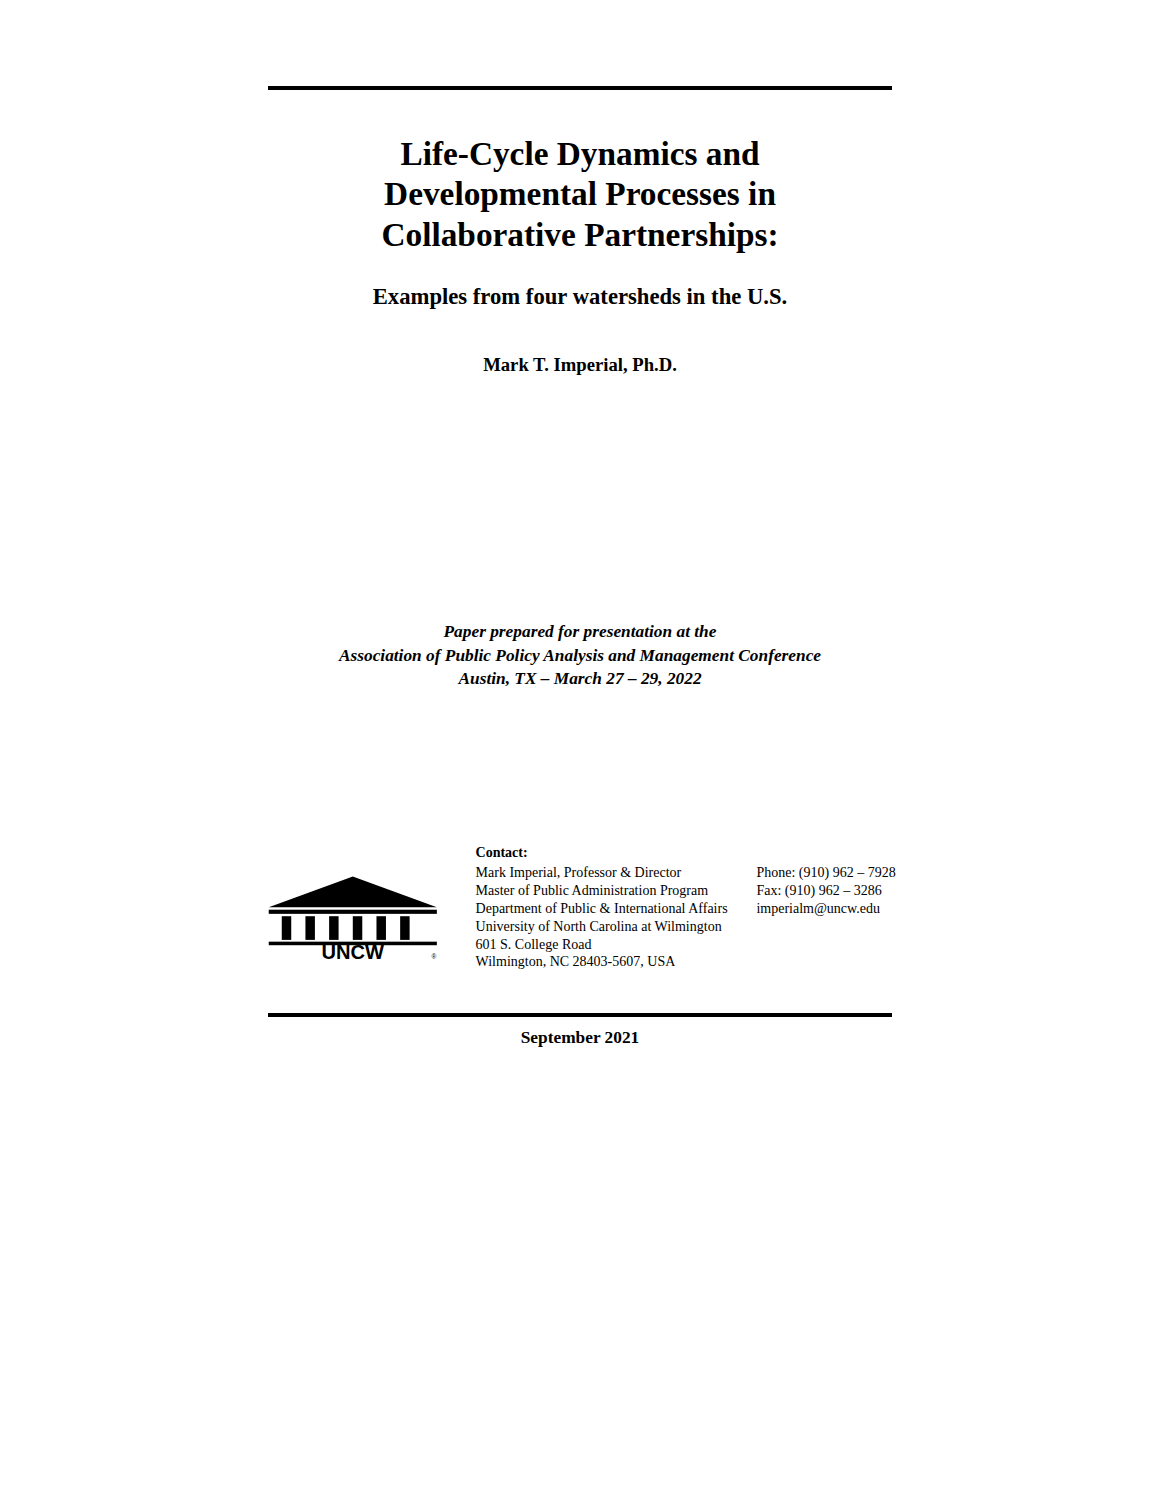Life-Cycle Dynamics and Developmental Processes in Collaborative Partnerships:
Examples from four watersheds in the U.S.
Mark T. Imperial, Ph.D.
Paper prepared for presentation at the
Association of Public Policy Analysis and Management Conference
Austin, TX – March 27 – 29, 2022
UNCW ®
Contact:
| Mark Imperial, Professor & Director | Phone: (910) 962 – 7928 |
| Master of Public Administration Program | Fax: (910) 962 – 3286 |
| Department of Public & International Affairs | imperialm@uncw.edu |
| University of North Carolina at Wilmington | |
| 601 S. College Road | |
| Wilmington, NC 28403-5607, USA | |
September 2021